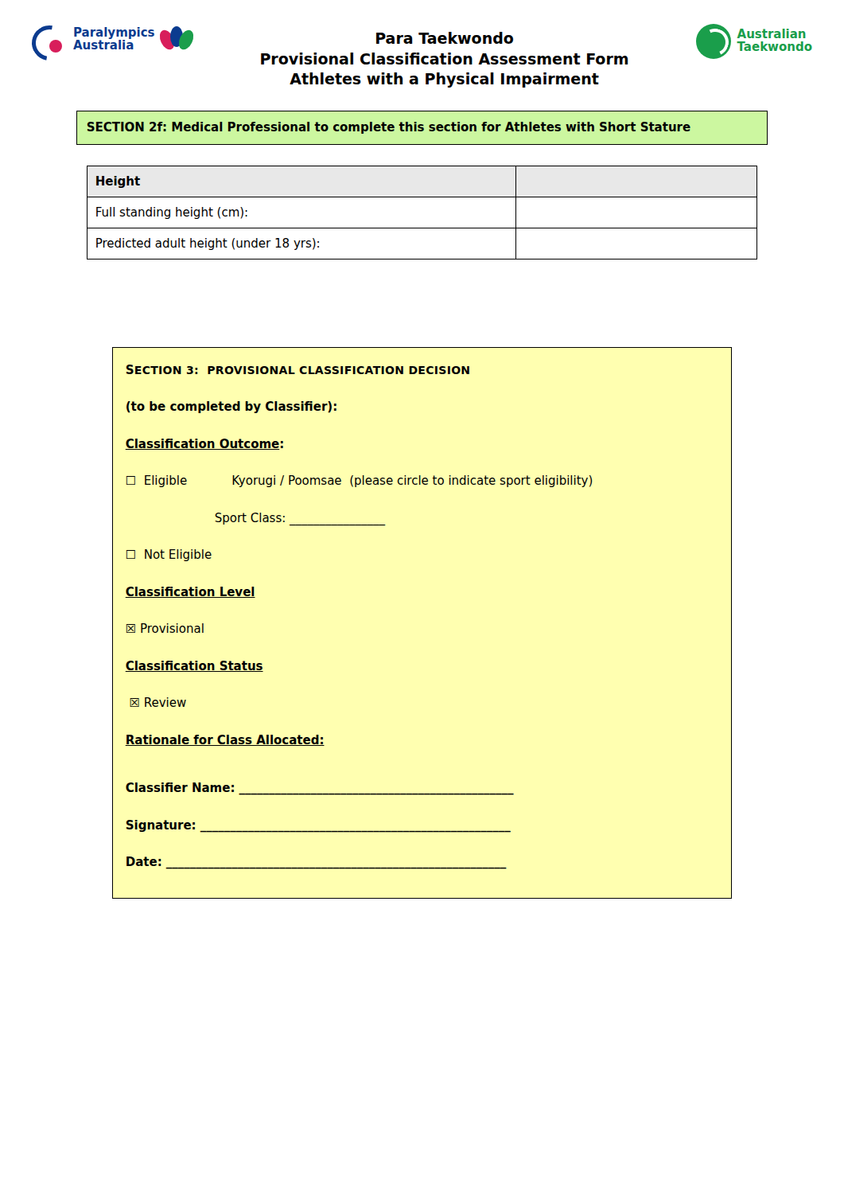Paralympics
Australia
Para Taekwondo
Provisional Classification Assessment Form
Athletes with a Physical Impairment
Australian
Taekwondo
SECTION 2f: Medical Professional to complete this section for Athletes with Short Stature
| Height | |
| --- | --- |
| Full standing height (cm): | |
| Predicted adult height (under 18 yrs): | |
SECTION 3: PROVISIONAL CLASSIFICATION DECISION
(to be completed by Classifier):
Classification Outcome:
☐ EligibleKyorugi / Poomsae (please circle to indicate sport eligibility)
Sport Class: ________________
☐ Not Eligible
Classification Level
☒ Provisional
Classification Status
☒ Review
Rationale for Class Allocated:
Classifier Name: ______________________________________________
Signature: ____________________________________________________
Date: _________________________________________________________